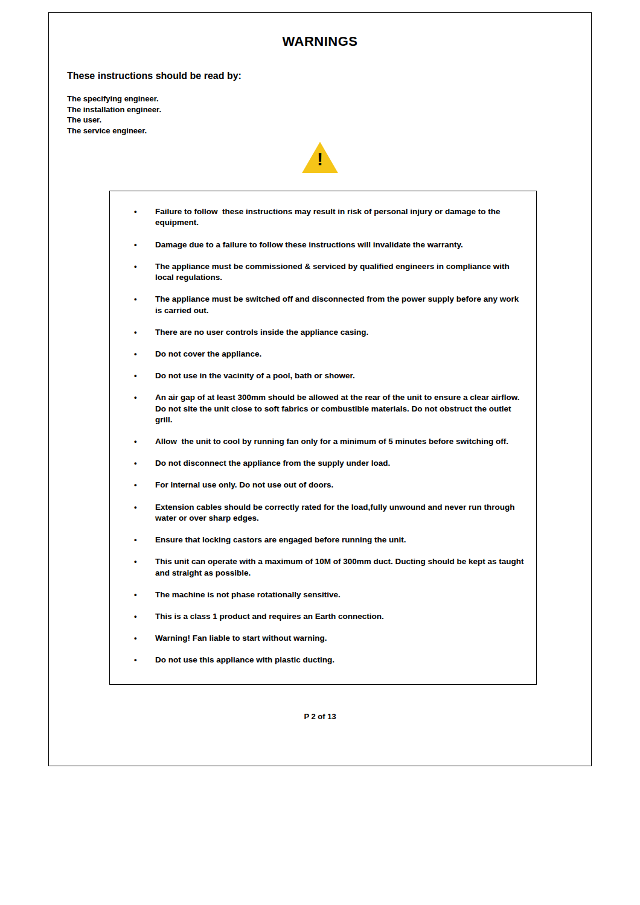WARNINGS
These instructions should be read by:
The specifying engineer.
The installation engineer.
The user.
The service engineer.
Failure to follow these instructions may result in risk of personal injury or damage to the equipment.
Damage due to a failure to follow these instructions will invalidate the warranty.
The appliance must be commissioned & serviced by qualified engineers in compliance with local regulations.
The appliance must be switched off and disconnected from the power supply before any work is carried out.
There are no user controls inside the appliance casing.
Do not cover the appliance.
Do not use in the vacinity of a pool, bath or shower.
An air gap of at least 300mm should be allowed at the rear of the unit to ensure a clear airflow. Do not site the unit close to soft fabrics or combustible materials. Do not obstruct the outlet grill.
Allow the unit to cool by running fan only for a minimum of 5 minutes before switching off.
Do not disconnect the appliance from the supply under load.
For internal use only. Do not use out of doors.
Extension cables should be correctly rated for the load,fully unwound and never run through water or over sharp edges.
Ensure that locking castors are engaged before running the unit.
This unit can operate with a maximum of 10M of 300mm duct. Ducting should be kept as taught and straight as possible.
The machine is not phase rotationally sensitive.
This is a class 1 product and requires an Earth connection.
Warning! Fan liable to start without warning.
Do not use this appliance with plastic ducting.
P 2 of 13